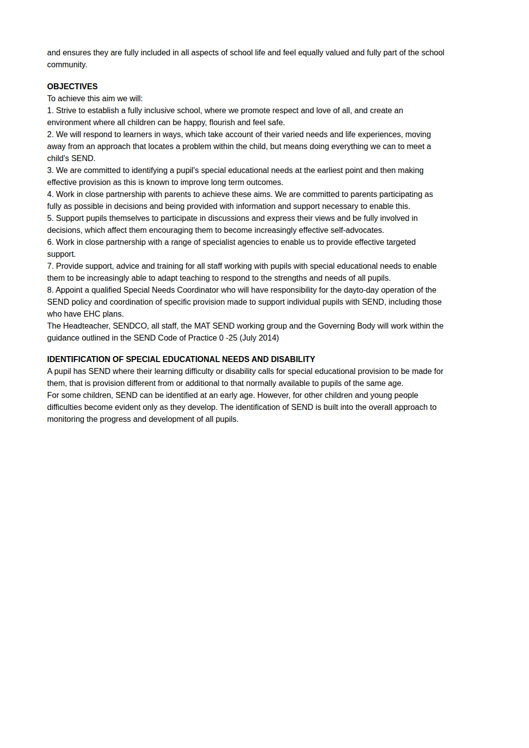and ensures they are fully included in all aspects of school life and feel equally valued and fully part of the school community.
Objectives
To achieve this aim we will:
1. Strive to establish a fully inclusive school, where we promote respect and love of all, and create an environment where all children can be happy, flourish and feel safe.
2. We will respond to learners in ways, which take account of their varied needs and life experiences, moving away from an approach that locates a problem within the child, but means doing everything we can to meet a child's SEND.
3. We are committed to identifying a pupil's special educational needs at the earliest point and then making effective provision as this is known to improve long term outcomes.
4. Work in close partnership with parents to achieve these aims. We are committed to parents participating as fully as possible in decisions and being provided with information and support necessary to enable this.
5. Support pupils themselves to participate in discussions and express their views and be fully involved in decisions, which affect them encouraging them to become increasingly effective self-advocates.
6. Work in close partnership with a range of specialist agencies to enable us to provide effective targeted support.
7. Provide support, advice and training for all staff working with pupils with special educational needs to enable them to be increasingly able to adapt teaching to respond to the strengths and needs of all pupils.
8. Appoint a qualified Special Needs Coordinator who will have responsibility for the dayto-day operation of the SEND policy and coordination of specific provision made to support individual pupils with SEND, including those who have EHC plans.
The Headteacher, SENDCO, all staff, the MAT SEND working group and the Governing Body will work within the guidance outlined in the SEND Code of Practice 0 -25 (July 2014)
Identification of Special Educational Needs and Disability
A pupil has SEND where their learning difficulty or disability calls for special educational provision to be made for them, that is provision different from or additional to that normally available to pupils of the same age.
For some children, SEND can be identified at an early age. However, for other children and young people difficulties become evident only as they develop. The identification of SEND is built into the overall approach to monitoring the progress and development of all pupils.